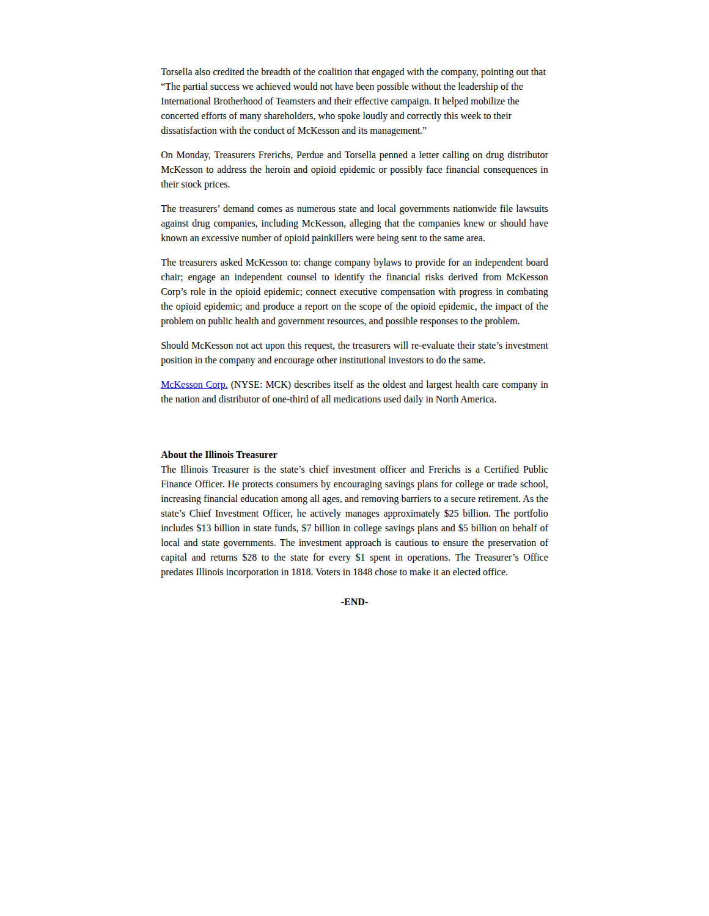Torsella also credited the breadth of the coalition that engaged with the company, pointing out that “The partial success we achieved would not have been possible without the leadership of the International Brotherhood of Teamsters and their effective campaign. It helped mobilize the concerted efforts of many shareholders, who spoke loudly and correctly this week to their dissatisfaction with the conduct of McKesson and its management.”
On Monday, Treasurers Frerichs, Perdue and Torsella penned a letter calling on drug distributor McKesson to address the heroin and opioid epidemic or possibly face financial consequences in their stock prices.
The treasurers’ demand comes as numerous state and local governments nationwide file lawsuits against drug companies, including McKesson, alleging that the companies knew or should have known an excessive number of opioid painkillers were being sent to the same area.
The treasurers asked McKesson to: change company bylaws to provide for an independent board chair; engage an independent counsel to identify the financial risks derived from McKesson Corp’s role in the opioid epidemic; connect executive compensation with progress in combating the opioid epidemic; and produce a report on the scope of the opioid epidemic, the impact of the problem on public health and government resources, and possible responses to the problem.
Should McKesson not act upon this request, the treasurers will re-evaluate their state’s investment position in the company and encourage other institutional investors to do the same.
McKesson Corp. (NYSE: MCK) describes itself as the oldest and largest health care company in the nation and distributor of one-third of all medications used daily in North America.
About the Illinois Treasurer
The Illinois Treasurer is the state’s chief investment officer and Frerichs is a Certified Public Finance Officer. He protects consumers by encouraging savings plans for college or trade school, increasing financial education among all ages, and removing barriers to a secure retirement. As the state’s Chief Investment Officer, he actively manages approximately $25 billion. The portfolio includes $13 billion in state funds, $7 billion in college savings plans and $5 billion on behalf of local and state governments. The investment approach is cautious to ensure the preservation of capital and returns $28 to the state for every $1 spent in operations. The Treasurer’s Office predates Illinois incorporation in 1818. Voters in 1848 chose to make it an elected office.
-END-